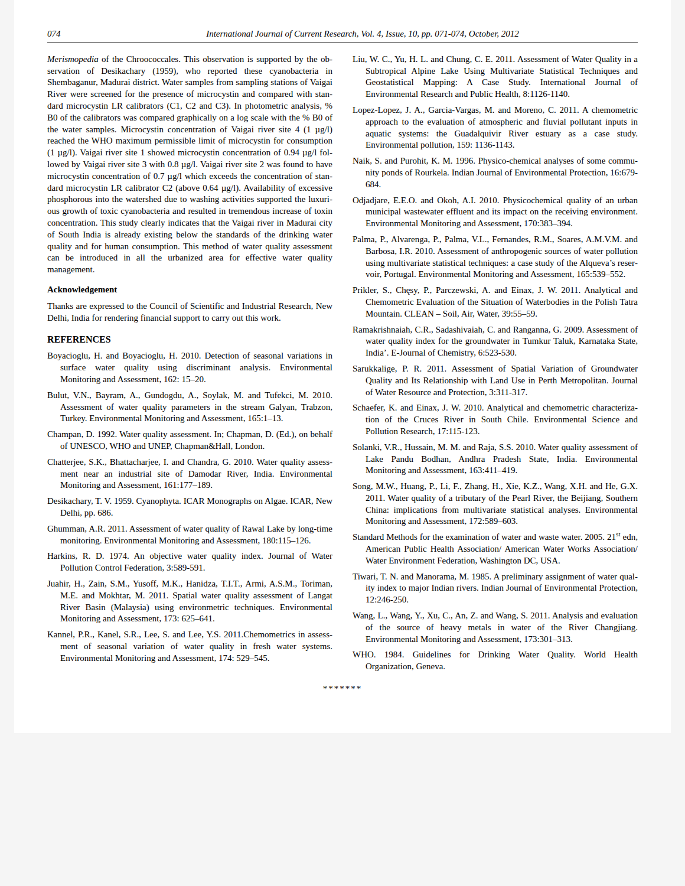074
International Journal of Current Research, Vol. 4, Issue, 10, pp. 071-074, October, 2012
Merismopedia of the Chroococcales. This observation is supported by the observation of Desikachary (1959), who reported these cyanobacteria in Shembaganur, Madurai district. Water samples from sampling stations of Vaigai River were screened for the presence of microcystin and compared with standard microcystin LR calibrators (C1, C2 and C3). In photometric analysis, % B0 of the calibrators was compared graphically on a log scale with the % B0 of the water samples. Microcystin concentration of Vaigai river site 4 (1 µg/l) reached the WHO maximum permissible limit of microcystin for consumption (1 µg/l). Vaigai river site 1 showed microcystin concentration of 0.94 µg/l followed by Vaigai river site 3 with 0.8 µg/l. Vaigai river site 2 was found to have microcystin concentration of 0.7 µg/l which exceeds the concentration of standard microcystin LR calibrator C2 (above 0.64 µg/l). Availability of excessive phosphorous into the watershed due to washing activities supported the luxurious growth of toxic cyanobacteria and resulted in tremendous increase of toxin concentration. This study clearly indicates that the Vaigai river in Madurai city of South India is already existing below the standards of the drinking water quality and for human consumption. This method of water quality assessment can be introduced in all the urbanized area for effective water quality management.
Acknowledgement
Thanks are expressed to the Council of Scientific and Industrial Research, New Delhi, India for rendering financial support to carry out this work.
REFERENCES
Boyacioglu, H. and Boyacioglu, H. 2010. Detection of seasonal variations in surface water quality using discriminant analysis. Environmental Monitoring and Assessment, 162: 15–20.
Bulut, V.N., Bayram, A., Gundogdu, A., Soylak, M. and Tufekci, M. 2010. Assessment of water quality parameters in the stream Galyan, Trabzon, Turkey. Environmental Monitoring and Assessment, 165:1–13.
Champan, D. 1992. Water quality assessment. In; Chapman, D. (Ed.), on behalf of UNESCO, WHO and UNEP, Chapman&Hall, London.
Chatterjee, S.K., Bhattacharjee, I. and Chandra, G. 2010. Water quality assessment near an industrial site of Damodar River, India. Environmental Monitoring and Assessment, 161:177–189.
Desikachary, T. V. 1959. Cyanophyta. ICAR Monographs on Algae. ICAR, New Delhi, pp. 686.
Ghumman, A.R. 2011. Assessment of water quality of Rawal Lake by long-time monitoring. Environmental Monitoring and Assessment, 180:115–126.
Harkins, R. D. 1974. An objective water quality index. Journal of Water Pollution Control Federation, 3:589-591.
Juahir, H., Zain, S.M., Yusoff, M.K., Hanidza, T.I.T., Armi, A.S.M., Toriman, M.E. and Mokhtar, M. 2011. Spatial water quality assessment of Langat River Basin (Malaysia) using environmetric techniques. Environmental Monitoring and Assessment, 173: 625–641.
Kannel, P.R., Kanel, S.R., Lee, S. and Lee, Y.S. 2011.Chemometrics in assessment of seasonal variation of water quality in fresh water systems. Environmental Monitoring and Assessment, 174: 529–545.
Liu, W. C., Yu, H. L. and Chung, C. E. 2011. Assessment of Water Quality in a Subtropical Alpine Lake Using Multivariate Statistical Techniques and Geostatistical Mapping: A Case Study. International Journal of Environmental Research and Public Health, 8:1126-1140.
Lopez-Lopez, J. A., Garcia-Vargas, M. and Moreno, C. 2011. A chemometric approach to the evaluation of atmospheric and fluvial pollutant inputs in aquatic systems: the Guadalquivir River estuary as a case study. Environmental pollution, 159: 1136-1143.
Naik, S. and Purohit, K. M. 1996. Physico-chemical analyses of some community ponds of Rourkela. Indian Journal of Environmental Protection, 16:679-684.
Odjadjare, E.E.O. and Okoh, A.I. 2010. Physicochemical quality of an urban municipal wastewater effluent and its impact on the receiving environment. Environmental Monitoring and Assessment, 170:383–394.
Palma, P., Alvarenga, P., Palma, V.L., Fernandes, R.M., Soares, A.M.V.M. and Barbosa, I.R. 2010. Assessment of anthropogenic sources of water pollution using multivariate statistical techniques: a case study of the Alqueva’s reservoir, Portugal. Environmental Monitoring and Assessment, 165:539–552.
Prikler, S., Chęsy, P., Parczewski, A. and Einax, J. W. 2011. Analytical and Chemometric Evaluation of the Situation of Waterbodies in the Polish Tatra Mountain. CLEAN – Soil, Air, Water, 39:55–59.
Ramakrishnaiah, C.R., Sadashivaiah, C. and Ranganna, G. 2009. Assessment of water quality index for the groundwater in Tumkur Taluk, Karnataka State, India’. E-Journal of Chemistry, 6:523-530.
Sarukkalige, P. R. 2011. Assessment of Spatial Variation of Groundwater Quality and Its Relationship with Land Use in Perth Metropolitan. Journal of Water Resource and Protection, 3:311-317.
Schaefer, K. and Einax, J. W. 2010. Analytical and chemometric characterization of the Cruces River in South Chile. Environmental Science and Pollution Research, 17:115-123.
Solanki, V.R., Hussain, M. M. and Raja, S.S. 2010. Water quality assessment of Lake Pandu Bodhan, Andhra Pradesh State, India. Environmental Monitoring and Assessment, 163:411–419.
Song, M.W., Huang, P., Li, F., Zhang, H., Xie, K.Z., Wang, X.H. and He, G.X. 2011. Water quality of a tributary of the Pearl River, the Beijiang, Southern China: implications from multivariate statistical analyses. Environmental Monitoring and Assessment, 172:589–603.
Standard Methods for the examination of water and waste water. 2005. 21st edn, American Public Health Association/ American Water Works Association/ Water Environment Federation, Washington DC, USA.
Tiwari, T. N. and Manorama, M. 1985. A preliminary assignment of water quality index to major Indian rivers. Indian Journal of Environmental Protection, 12:246-250.
Wang, L., Wang, Y., Xu, C., An, Z. and Wang, S. 2011. Analysis and evaluation of the source of heavy metals in water of the River Changjiang. Environmental Monitoring and Assessment, 173:301–313.
WHO. 1984. Guidelines for Drinking Water Quality. World Health Organization, Geneva.
*******